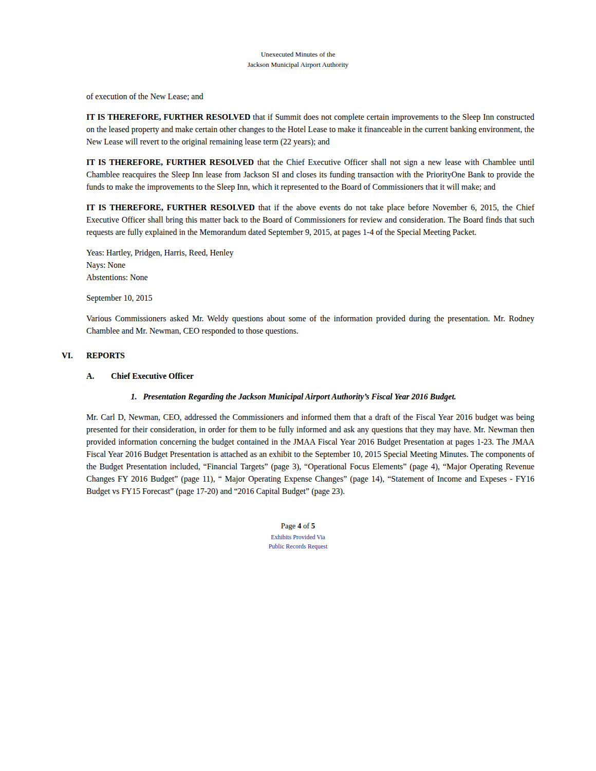Unexecuted Minutes of the
Jackson Municipal Airport Authority
of execution of the New Lease; and
IT IS THEREFORE, FURTHER RESOLVED that if Summit does not complete certain improvements to the Sleep Inn constructed on the leased property and make certain other changes to the Hotel Lease to make it financeable in the current banking environment, the New Lease will revert to the original remaining lease term (22 years); and
IT IS THEREFORE, FURTHER RESOLVED that the Chief Executive Officer shall not sign a new lease with Chamblee until Chamblee reacquires the Sleep Inn lease from Jackson SI and closes its funding transaction with the PriorityOne Bank to provide the funds to make the improvements to the Sleep Inn, which it represented to the Board of Commissioners that it will make; and
IT IS THEREFORE, FURTHER RESOLVED that if the above events do not take place before November 6, 2015, the Chief Executive Officer shall bring this matter back to the Board of Commissioners for review and consideration. The Board finds that such requests are fully explained in the Memorandum dated September 9, 2015, at pages 1-4 of the Special Meeting Packet.
Yeas: Hartley, Pridgen, Harris, Reed, Henley
Nays: None
Abstentions: None
September 10, 2015
Various Commissioners asked Mr. Weldy questions about some of the information provided during the presentation. Mr. Rodney Chamblee and Mr. Newman, CEO responded to those questions.
VI. REPORTS
A. Chief Executive Officer
1. Presentation Regarding the Jackson Municipal Airport Authority’s Fiscal Year 2016 Budget.
Mr. Carl D, Newman, CEO, addressed the Commissioners and informed them that a draft of the Fiscal Year 2016 budget was being presented for their consideration, in order for them to be fully informed and ask any questions that they may have. Mr. Newman then provided information concerning the budget contained in the JMAA Fiscal Year 2016 Budget Presentation at pages 1-23. The JMAA Fiscal Year 2016 Budget Presentation is attached as an exhibit to the September 10, 2015 Special Meeting Minutes. The components of the Budget Presentation included, “Financial Targets” (page 3), “Operational Focus Elements” (page 4), “Major Operating Revenue Changes FY 2016 Budget” (page 11), “ Major Operating Expense Changes” (page 14), “Statement of Income and Expeses - FY16 Budget vs FY15 Forecast” (page 17-20) and “2016 Capital Budget” (page 23).
Page 4 of 5
Exhibits Provided Via
Public Records Request